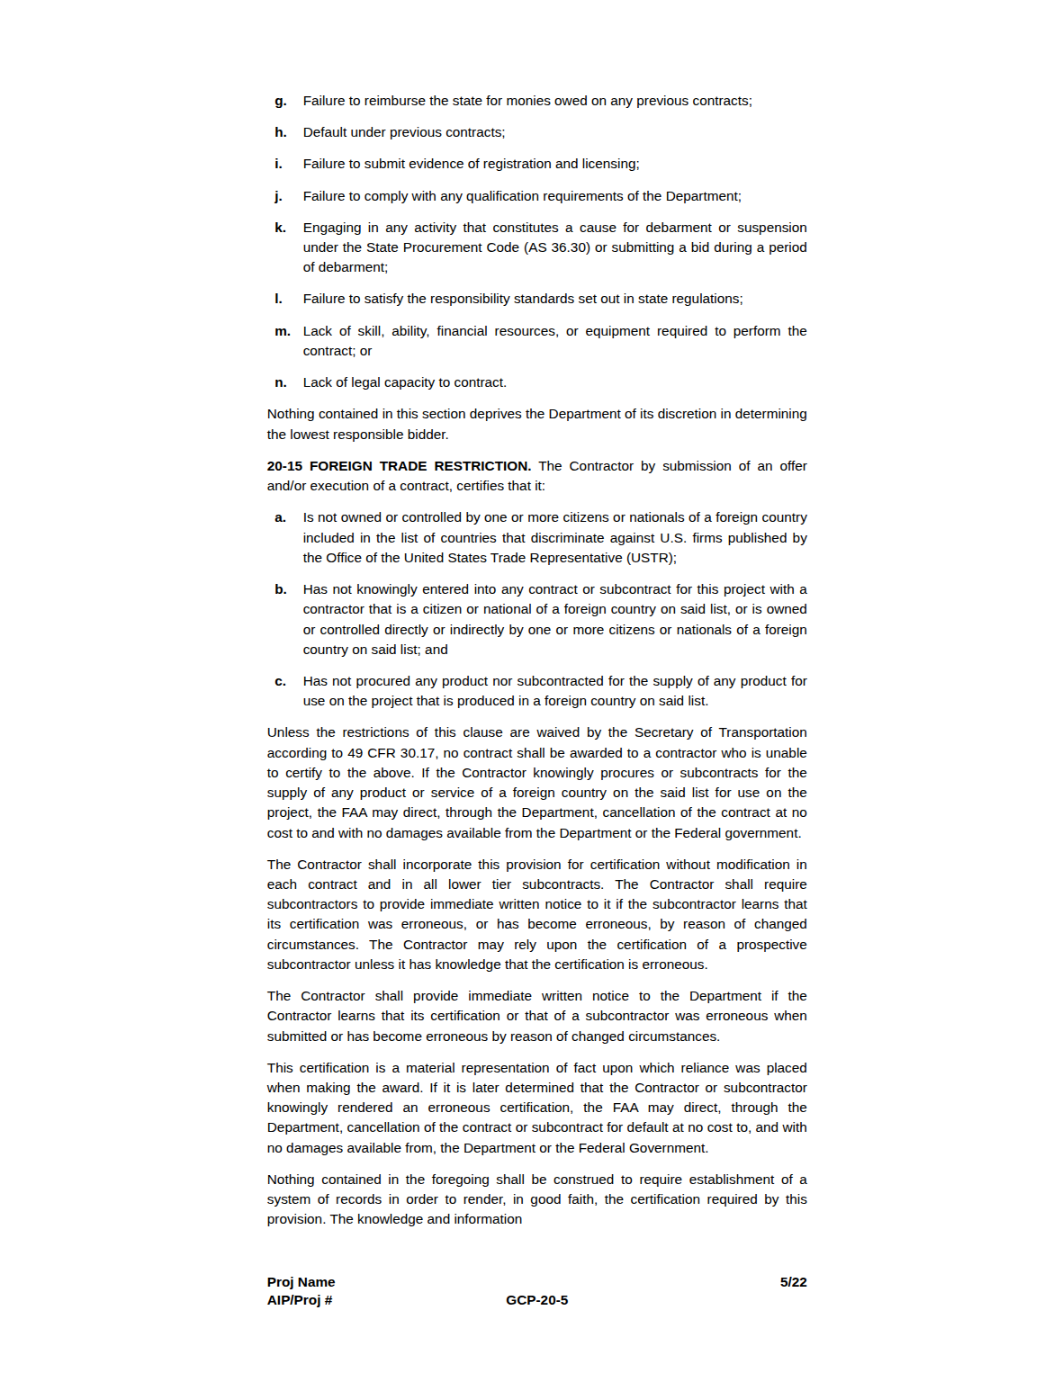g. Failure to reimburse the state for monies owed on any previous contracts;
h. Default under previous contracts;
i. Failure to submit evidence of registration and licensing;
j. Failure to comply with any qualification requirements of the Department;
k. Engaging in any activity that constitutes a cause for debarment or suspension under the State Procurement Code (AS 36.30) or submitting a bid during a period of debarment;
l. Failure to satisfy the responsibility standards set out in state regulations;
m. Lack of skill, ability, financial resources, or equipment required to perform the contract; or
n. Lack of legal capacity to contract.
Nothing contained in this section deprives the Department of its discretion in determining the lowest responsible bidder.
20-15 FOREIGN TRADE RESTRICTION. The Contractor by submission of an offer and/or execution of a contract, certifies that it:
a. Is not owned or controlled by one or more citizens or nationals of a foreign country included in the list of countries that discriminate against U.S. firms published by the Office of the United States Trade Representative (USTR);
b. Has not knowingly entered into any contract or subcontract for this project with a contractor that is a citizen or national of a foreign country on said list, or is owned or controlled directly or indirectly by one or more citizens or nationals of a foreign country on said list; and
c. Has not procured any product nor subcontracted for the supply of any product for use on the project that is produced in a foreign country on said list.
Unless the restrictions of this clause are waived by the Secretary of Transportation according to 49 CFR 30.17, no contract shall be awarded to a contractor who is unable to certify to the above. If the Contractor knowingly procures or subcontracts for the supply of any product or service of a foreign country on the said list for use on the project, the FAA may direct, through the Department, cancellation of the contract at no cost to and with no damages available from the Department or the Federal government.
The Contractor shall incorporate this provision for certification without modification in each contract and in all lower tier subcontracts. The Contractor shall require subcontractors to provide immediate written notice to it if the subcontractor learns that its certification was erroneous, or has become erroneous, by reason of changed circumstances. The Contractor may rely upon the certification of a prospective subcontractor unless it has knowledge that the certification is erroneous.
The Contractor shall provide immediate written notice to the Department if the Contractor learns that its certification or that of a subcontractor was erroneous when submitted or has become erroneous by reason of changed circumstances.
This certification is a material representation of fact upon which reliance was placed when making the award. If it is later determined that the Contractor or subcontractor knowingly rendered an erroneous certification, the FAA may direct, through the Department, cancellation of the contract or subcontract for default at no cost to, and with no damages available from, the Department or the Federal Government.
Nothing contained in the foregoing shall be construed to require establishment of a system of records in order to render, in good faith, the certification required by this provision. The knowledge and information
Proj Name 5/22
AIP/Proj # GCP-20-5